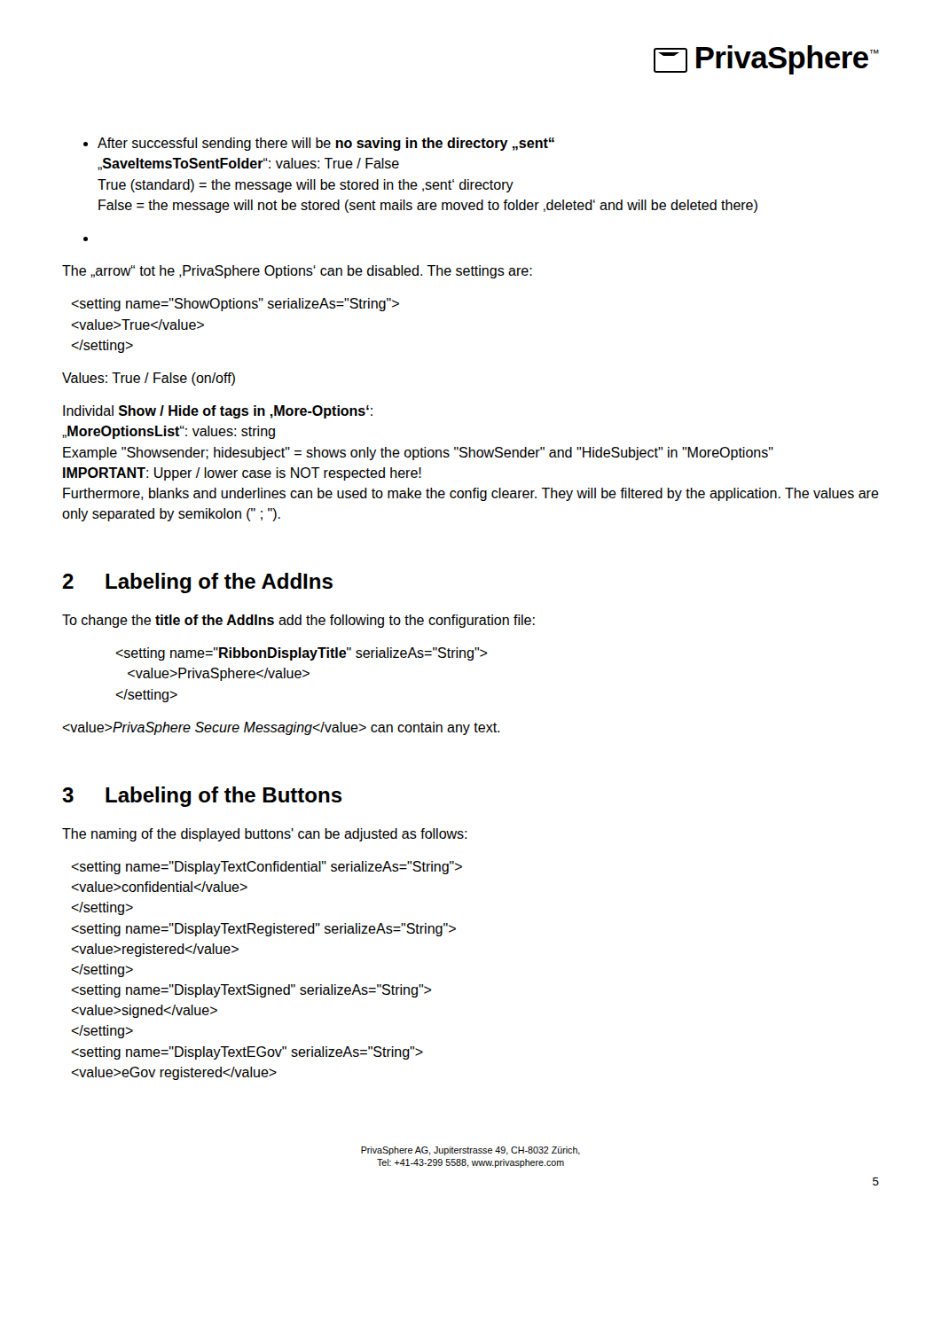PrivaSphere™
After successful sending there will be no saving in the directory „sent“
„SaveItemsToSentFolder“: values: True / False
True (standard) = the message will be stored in the ‚sent‘ directory
False = the message will not be stored (sent mails are moved to folder ‚deleted‘ and will be deleted there)
The „arrow“ tot he ‚PrivaSphere Options‘ can be disabled. The settings are:
<setting name="ShowOptions" serializeAs="String">
<value>True</value>
</setting>
Values: True / False (on/off)
Individal Show / Hide of tags in ‚More-Options‘:
„MoreOptionsList“: values: string
Example "Showsender; hidesubject" = shows only the options "ShowSender" and "HideSubject" in "MoreOptions"
IMPORTANT: Upper / lower case is NOT respected here!
Furthermore, blanks and underlines can be used to make the config clearer. They will be filtered by the application. The values are only separated by semikolon (" ; ").
2 Labeling of the AddIns
To change the title of the AddIns add the following to the configuration file:
<setting name="RibbonDisplayTitle" serializeAs="String">
<value>PrivaSphere</value>
</setting>
<value>PrivaSphere Secure Messaging</value> can contain any text.
3 Labeling of the Buttons
The naming of the displayed buttons' can be adjusted as follows:
<setting name="DisplayTextConfidential" serializeAs="String">
<value>confidential</value>
</setting>
<setting name="DisplayTextRegistered" serializeAs="String">
<value>registered</value>
</setting>
<setting name="DisplayTextSigned" serializeAs="String">
<value>signed</value>
</setting>
<setting name="DisplayTextEGov" serializeAs="String">
<value>eGov registered</value>
PrivaSphere AG, Jupiterstrasse 49, CH-8032 Zürich,
Tel: +41-43-299 5588, www.privasphere.com
5